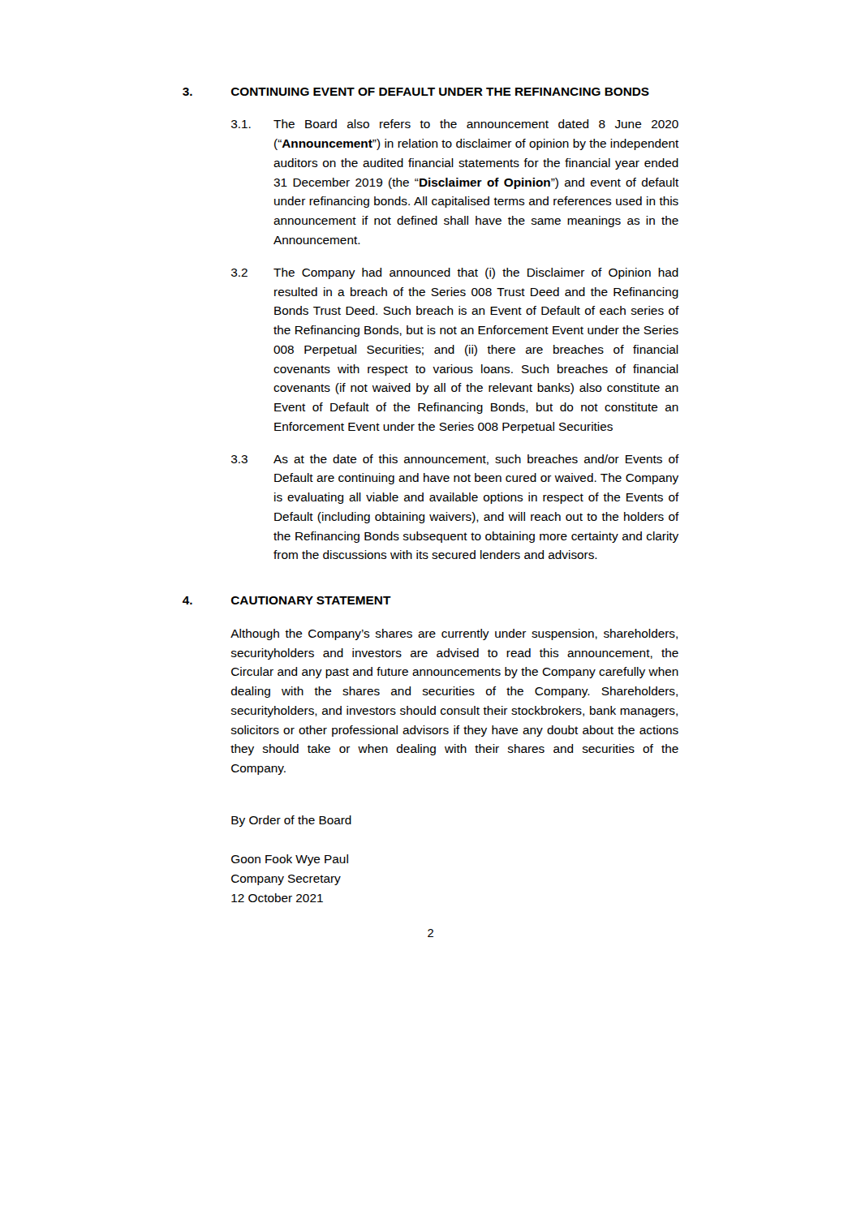3. Continuing Event of Default under the Refinancing Bonds
3.1.
The Board also refers to the announcement dated 8 June 2020 (“Announcement”) in relation to disclaimer of opinion by the independent auditors on the audited financial statements for the financial year ended 31 December 2019 (the “Disclaimer of Opinion”) and event of default under refinancing bonds. All capitalised terms and references used in this announcement if not defined shall have the same meanings as in the Announcement.
3.2
The Company had announced that (i) the Disclaimer of Opinion had resulted in a breach of the Series 008 Trust Deed and the Refinancing Bonds Trust Deed. Such breach is an Event of Default of each series of the Refinancing Bonds, but is not an Enforcement Event under the Series 008 Perpetual Securities; and (ii) there are breaches of financial covenants with respect to various loans. Such breaches of financial covenants (if not waived by all of the relevant banks) also constitute an Event of Default of the Refinancing Bonds, but do not constitute an Enforcement Event under the Series 008 Perpetual Securities
3.3
As at the date of this announcement, such breaches and/or Events of Default are continuing and have not been cured or waived. The Company is evaluating all viable and available options in respect of the Events of Default (including obtaining waivers), and will reach out to the holders of the Refinancing Bonds subsequent to obtaining more certainty and clarity from the discussions with its secured lenders and advisors.
4. Cautionary Statement
Although the Company’s shares are currently under suspension, shareholders, securityholders and investors are advised to read this announcement, the Circular and any past and future announcements by the Company carefully when dealing with the shares and securities of the Company. Shareholders, securityholders, and investors should consult their stockbrokers, bank managers, solicitors or other professional advisors if they have any doubt about the actions they should take or when dealing with their shares and securities of the Company.
By Order of the Board
Goon Fook Wye Paul
Company Secretary
12 October 2021
2